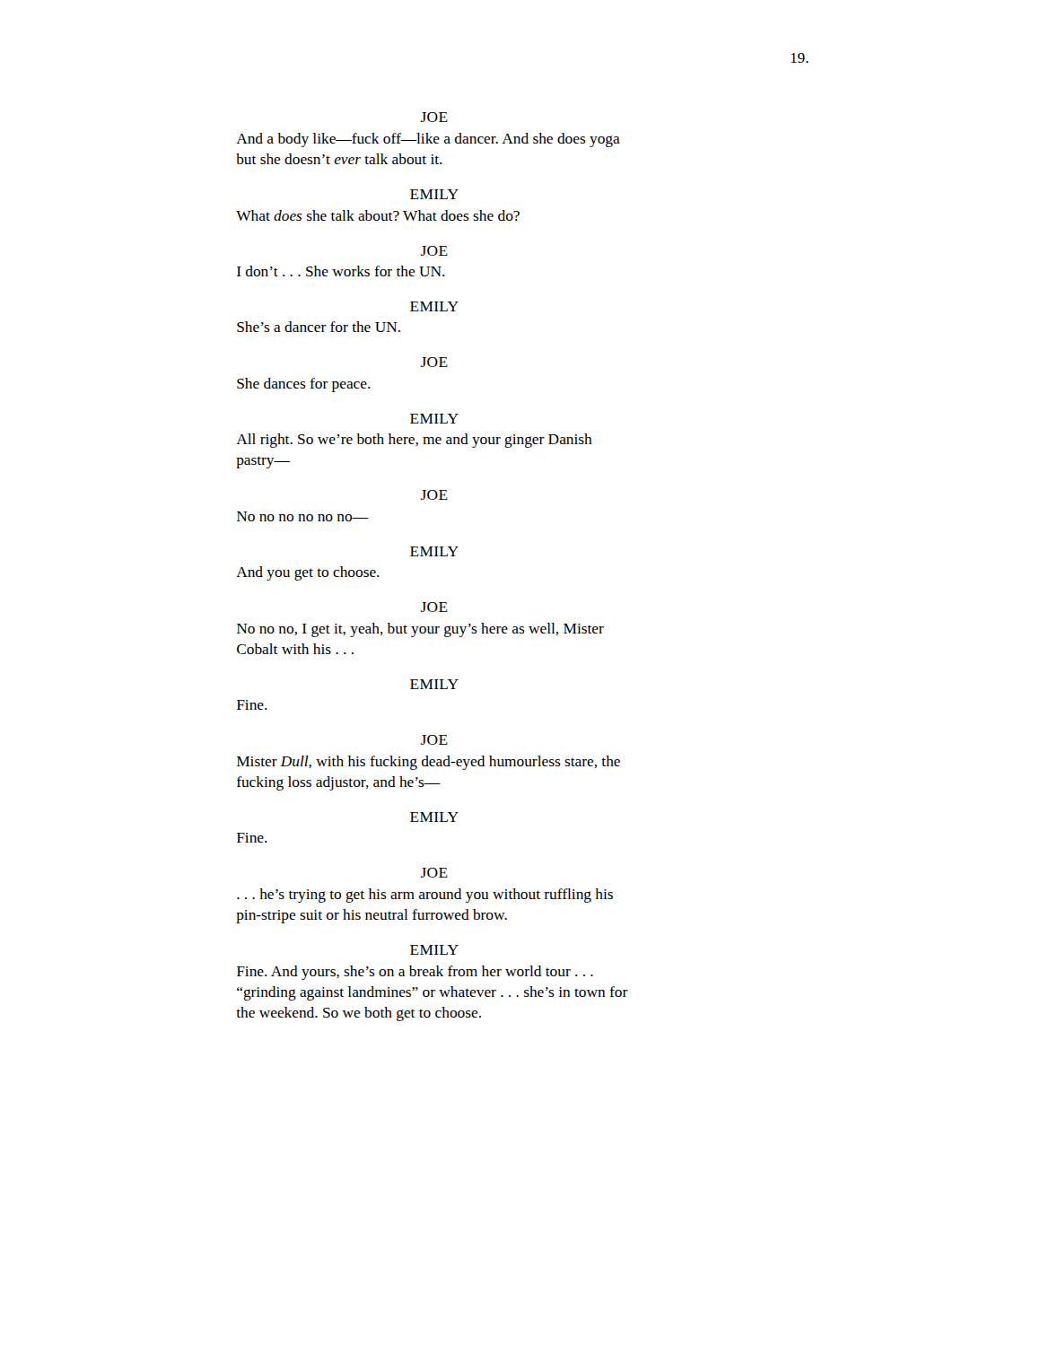19.
Joe
And a body like—fuck off—like a dancer. And she does yoga but she doesn’t ever talk about it.
Emily
What does she talk about? What does she do?
Joe
I don’t . . . She works for the UN.
Emily
She’s a dancer for the UN.
Joe
She dances for peace.
Emily
All right. So we’re both here, me and your ginger Danish pastry—
Joe
No no no no no no—
Emily
And you get to choose.
Joe
No no no, I get it, yeah, but your guy’s here as well, Mister Cobalt with his . . .
Emily
Fine.
Joe
Mister Dull, with his fucking dead-eyed humourless stare, the fucking loss adjustor, and he’s—
Emily
Fine.
Joe
. . . he’s trying to get his arm around you without ruffling his pin-stripe suit or his neutral furrowed brow.
Emily
Fine. And yours, she’s on a break from her world tour . . . “grinding against landmines” or whatever . . . she’s in town for the weekend. So we both get to choose.